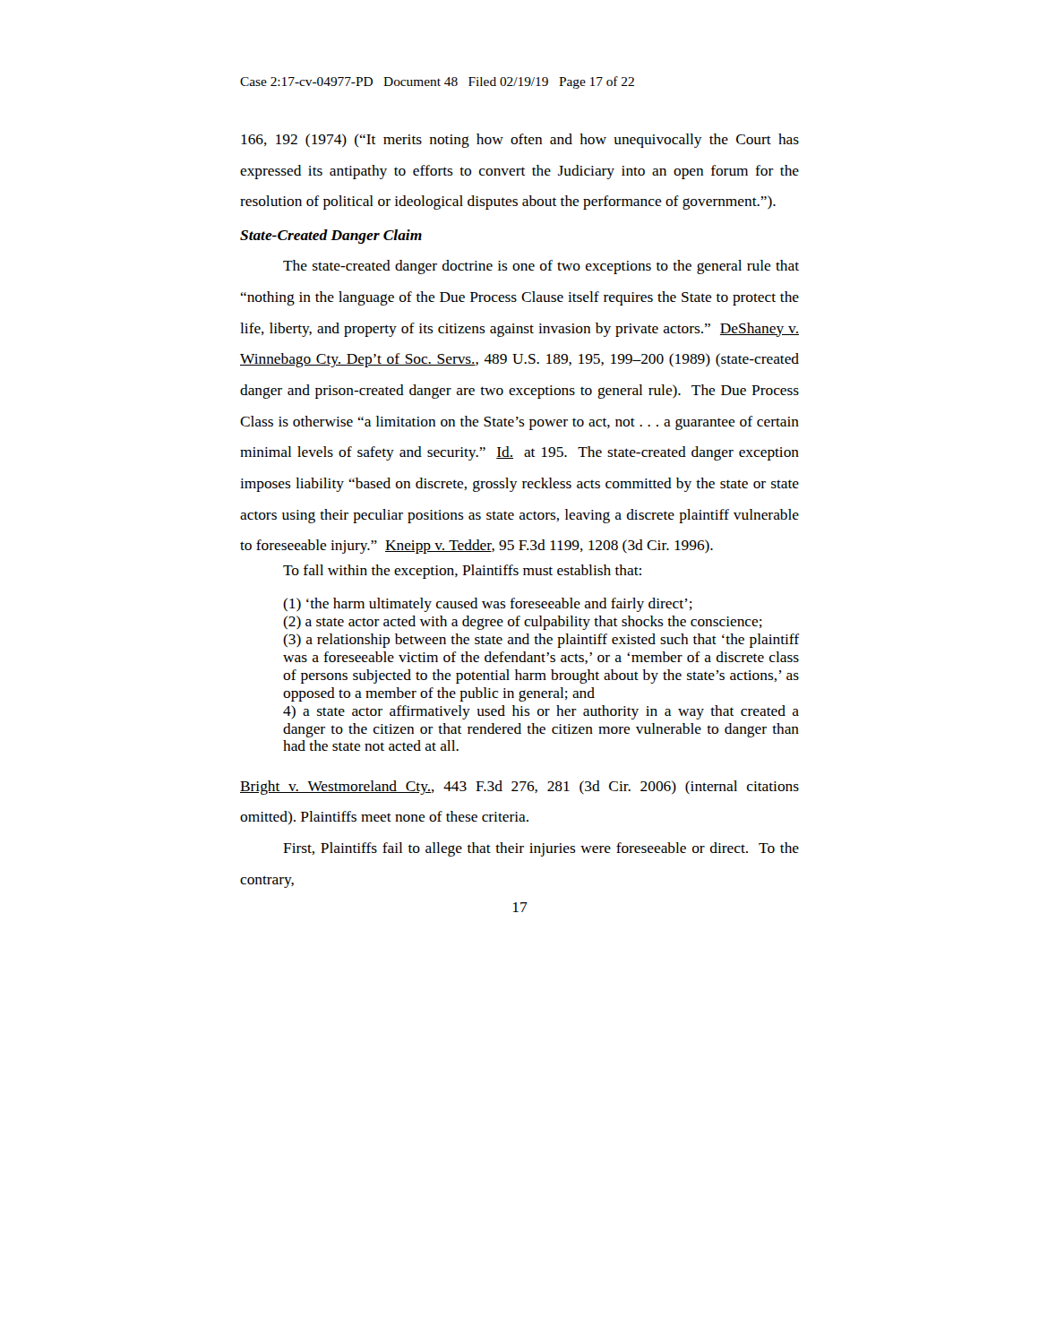Case 2:17-cv-04977-PD Document 48 Filed 02/19/19 Page 17 of 22
166, 192 (1974) (“It merits noting how often and how unequivocally the Court has expressed its antipathy to efforts to convert the Judiciary into an open forum for the resolution of political or ideological disputes about the performance of government.”).
State-Created Danger Claim
The state-created danger doctrine is one of two exceptions to the general rule that “nothing in the language of the Due Process Clause itself requires the State to protect the life, liberty, and property of its citizens against invasion by private actors.” DeShaney v. Winnebago Cty. Dep’t of Soc. Servs., 489 U.S. 189, 195, 199–200 (1989) (state-created danger and prison-created danger are two exceptions to general rule). The Due Process Class is otherwise “a limitation on the State’s power to act, not . . . a guarantee of certain minimal levels of safety and security.” Id. at 195. The state-created danger exception imposes liability “based on discrete, grossly reckless acts committed by the state or state actors using their peculiar positions as state actors, leaving a discrete plaintiff vulnerable to foreseeable injury.” Kneipp v. Tedder, 95 F.3d 1199, 1208 (3d Cir. 1996).
To fall within the exception, Plaintiffs must establish that:
(1) ‘the harm ultimately caused was foreseeable and fairly direct’;
(2) a state actor acted with a degree of culpability that shocks the conscience;
(3) a relationship between the state and the plaintiff existed such that ‘the plaintiff was a foreseeable victim of the defendant’s acts,’ or a ‘member of a discrete class of persons subjected to the potential harm brought about by the state’s actions,’ as opposed to a member of the public in general; and
4) a state actor affirmatively used his or her authority in a way that created a danger to the citizen or that rendered the citizen more vulnerable to danger than had the state not acted at all.
Bright v. Westmoreland Cty., 443 F.3d 276, 281 (3d Cir. 2006) (internal citations omitted). Plaintiffs meet none of these criteria.
First, Plaintiffs fail to allege that their injuries were foreseeable or direct. To the contrary,
17